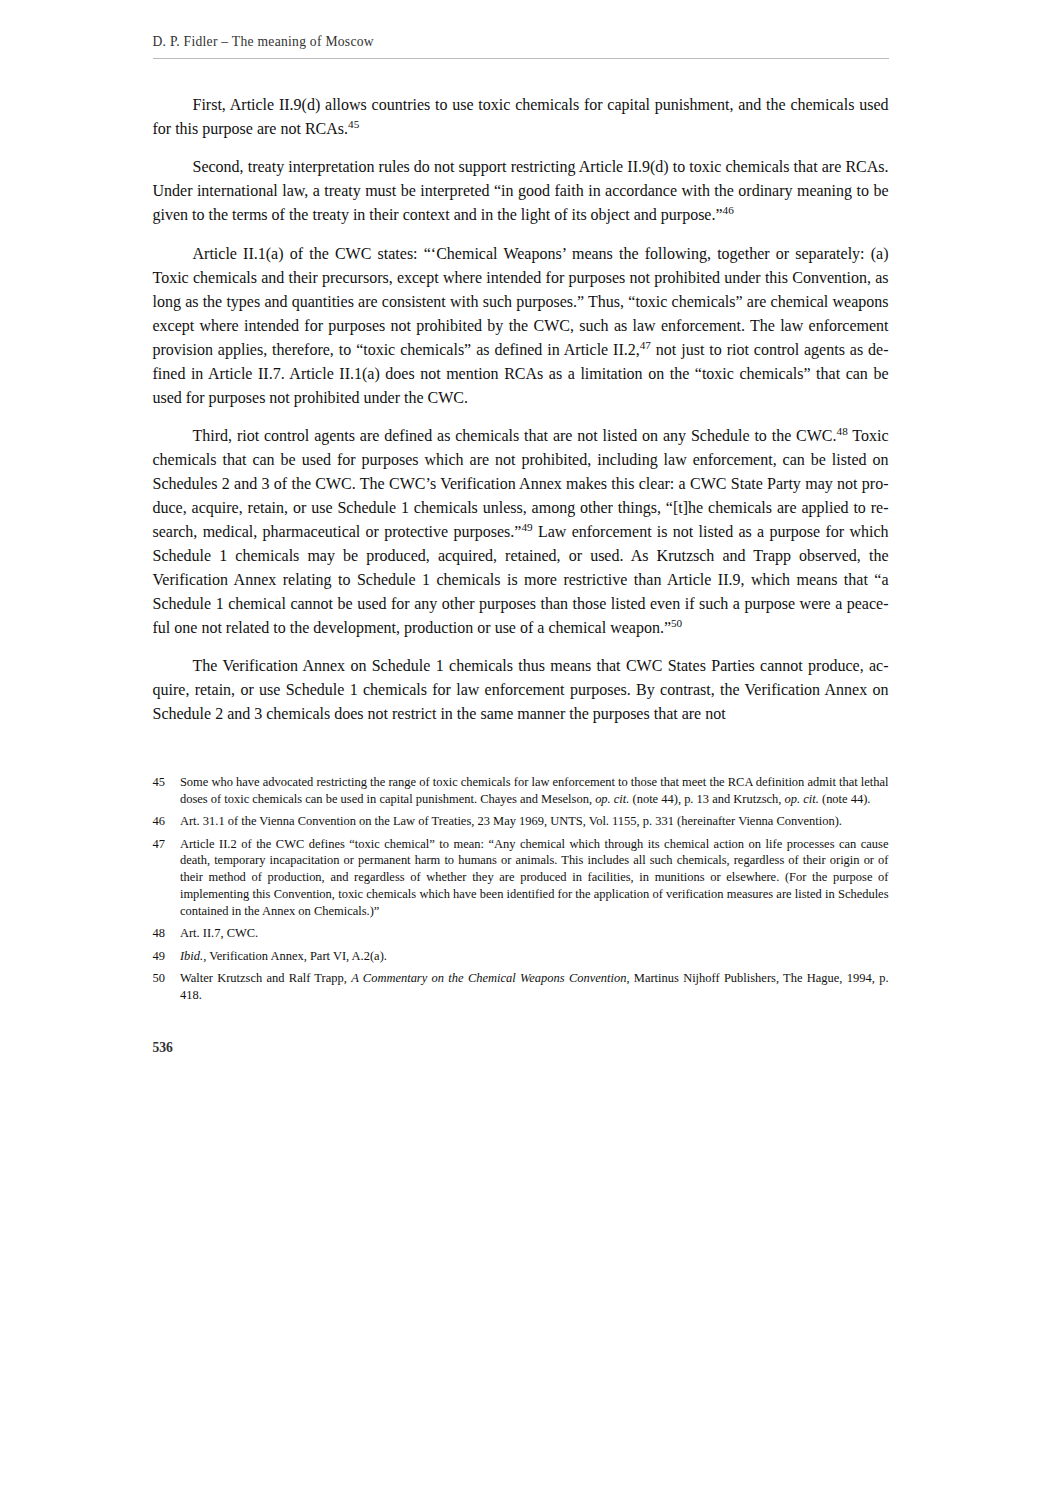D. P. Fidler – The meaning of Moscow
First, Article II.9(d) allows countries to use toxic chemicals for capital punishment, and the chemicals used for this purpose are not RCAs.45
Second, treaty interpretation rules do not support restricting Article II.9(d) to toxic chemicals that are RCAs. Under international law, a treaty must be interpreted “in good faith in accordance with the ordinary meaning to be given to the terms of the treaty in their context and in the light of its object and purpose.”46
Article II.1(a) of the CWC states: “‘Chemical Weapons’ means the following, together or separately: (a) Toxic chemicals and their precursors, except where intended for purposes not prohibited under this Convention, as long as the types and quantities are consistent with such purposes.” Thus, “toxic chemicals” are chemical weapons except where intended for purposes not prohibited by the CWC, such as law enforcement. The law enforcement provision applies, therefore, to “toxic chemicals” as defined in Article II.2,47 not just to riot control agents as defined in Article II.7. Article II.1(a) does not mention RCAs as a limitation on the “toxic chemicals” that can be used for purposes not prohibited under the CWC.
Third, riot control agents are defined as chemicals that are not listed on any Schedule to the CWC.48 Toxic chemicals that can be used for purposes which are not prohibited, including law enforcement, can be listed on Schedules 2 and 3 of the CWC. The CWC’s Verification Annex makes this clear: a CWC State Party may not produce, acquire, retain, or use Schedule 1 chemicals unless, among other things, “[t]he chemicals are applied to research, medical, pharmaceutical or protective purposes.”49 Law enforcement is not listed as a purpose for which Schedule 1 chemicals may be produced, acquired, retained, or used. As Krutzsch and Trapp observed, the Verification Annex relating to Schedule 1 chemicals is more restrictive than Article II.9, which means that “a Schedule 1 chemical cannot be used for any other purposes than those listed even if such a purpose were a peaceful one not related to the development, production or use of a chemical weapon.”50
The Verification Annex on Schedule 1 chemicals thus means that CWC States Parties cannot produce, acquire, retain, or use Schedule 1 chemicals for law enforcement purposes. By contrast, the Verification Annex on Schedule 2 and 3 chemicals does not restrict in the same manner the purposes that are not
45 Some who have advocated restricting the range of toxic chemicals for law enforcement to those that meet the RCA definition admit that lethal doses of toxic chemicals can be used in capital punishment. Chayes and Meselson, op. cit. (note 44), p. 13 and Krutzsch, op. cit. (note 44).
46 Art. 31.1 of the Vienna Convention on the Law of Treaties, 23 May 1969, UNTS, Vol. 1155, p. 331 (hereinafter Vienna Convention).
47 Article II.2 of the CWC defines “toxic chemical” to mean: “Any chemical which through its chemical action on life processes can cause death, temporary incapacitation or permanent harm to humans or animals. This includes all such chemicals, regardless of their origin or of their method of production, and regardless of whether they are produced in facilities, in munitions or elsewhere. (For the purpose of implementing this Convention, toxic chemicals which have been identified for the application of verification measures are listed in Schedules contained in the Annex on Chemicals.)”
48 Art. II.7, CWC.
49 Ibid., Verification Annex, Part VI, A.2(a).
50 Walter Krutzsch and Ralf Trapp, A Commentary on the Chemical Weapons Convention, Martinus Nijhoff Publishers, The Hague, 1994, p. 418.
536